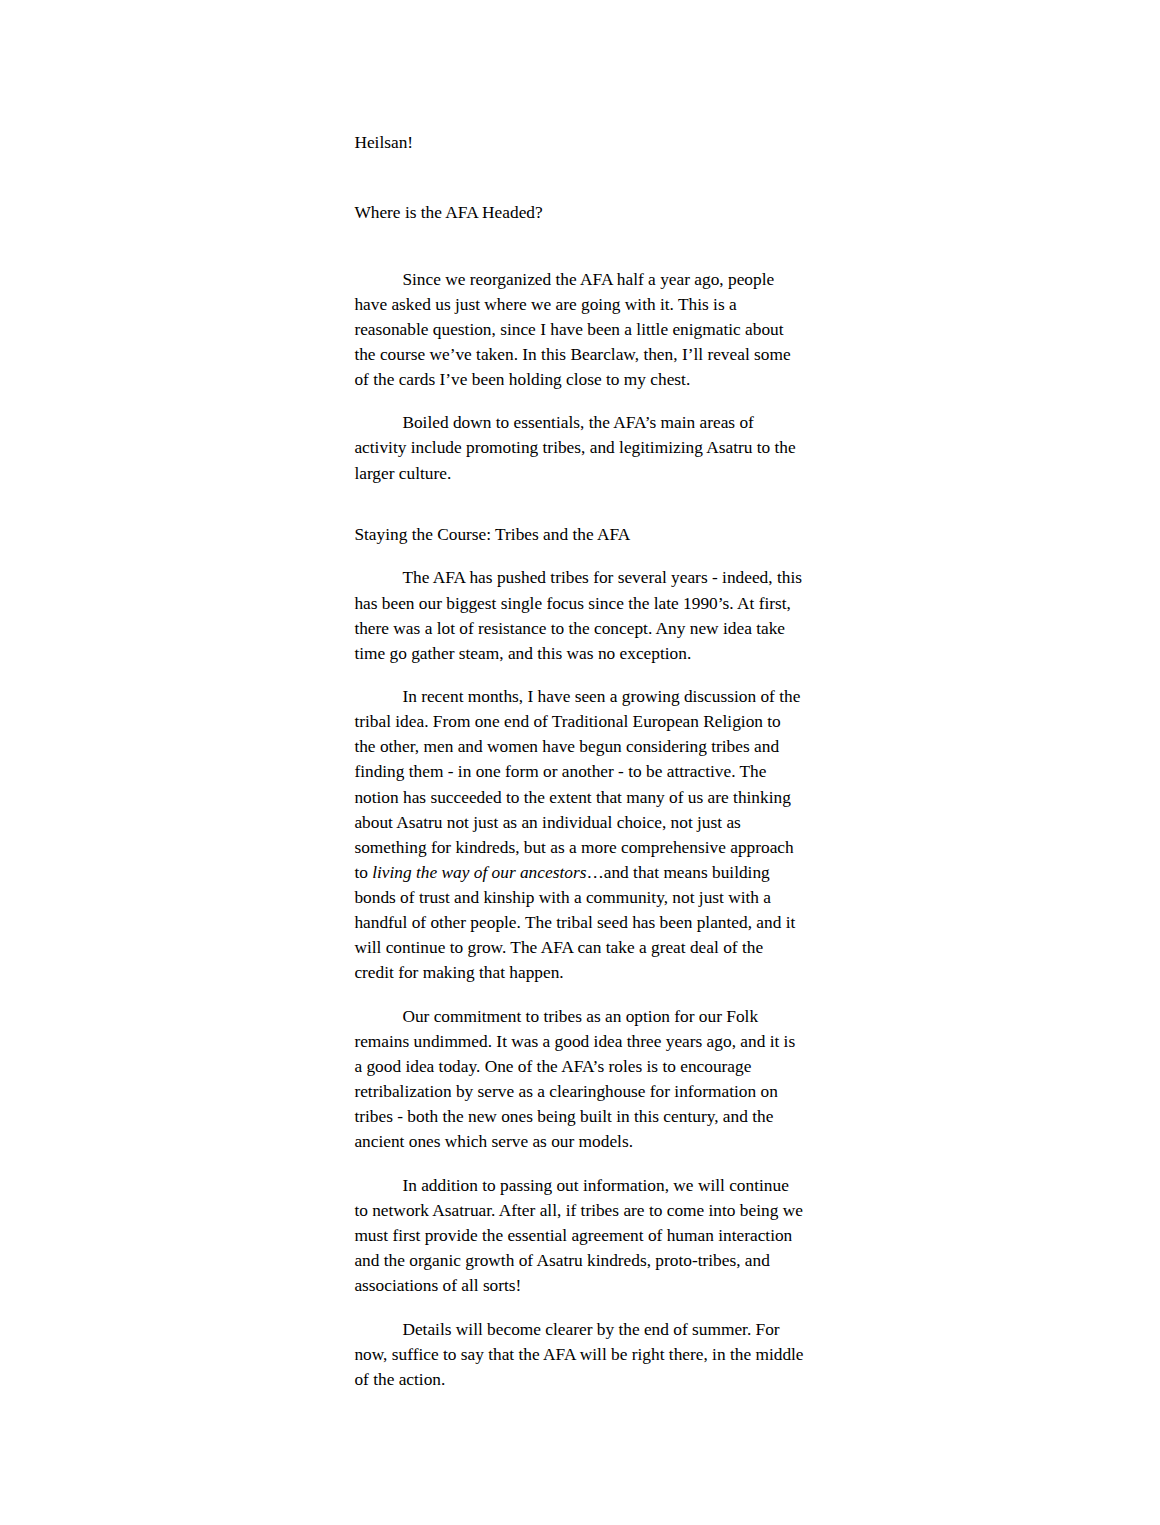Heilsan!
Where is the AFA Headed?
Since we reorganized the AFA half a year ago, people have asked us just where we are going with it. This is a reasonable question, since I have been a little enigmatic about the course we’ve taken. In this Bearclaw, then, I’ll reveal some of the cards I’ve been holding close to my chest.
Boiled down to essentials, the AFA’s main areas of activity include promoting tribes, and legitimizing Asatru to the larger culture.
Staying the Course: Tribes and the AFA
The AFA has pushed tribes for several years - indeed, this has been our biggest single focus since the late 1990’s. At first, there was a lot of resistance to the concept. Any new idea take time go gather steam, and this was no exception.
In recent months, I have seen a growing discussion of the tribal idea. From one end of Traditional European Religion to the other, men and women have begun considering tribes and finding them - in one form or another - to be attractive. The notion has succeeded to the extent that many of us are thinking about Asatru not just as an individual choice, not just as something for kindreds, but as a more comprehensive approach to living the way of our ancestors…and that means building bonds of trust and kinship with a community, not just with a handful of other people. The tribal seed has been planted, and it will continue to grow. The AFA can take a great deal of the credit for making that happen.
Our commitment to tribes as an option for our Folk remains undimmed. It was a good idea three years ago, and it is a good idea today. One of the AFA’s roles is to encourage retribalization by serve as a clearinghouse for information on tribes - both the new ones being built in this century, and the ancient ones which serve as our models.
In addition to passing out information, we will continue to network Asatruar. After all, if tribes are to come into being we must first provide the essential agreement of human interaction and the organic growth of Asatru kindreds, proto-tribes, and associations of all sorts!
Details will become clearer by the end of summer. For now, suffice to say that the AFA will be right there, in the middle of the action.